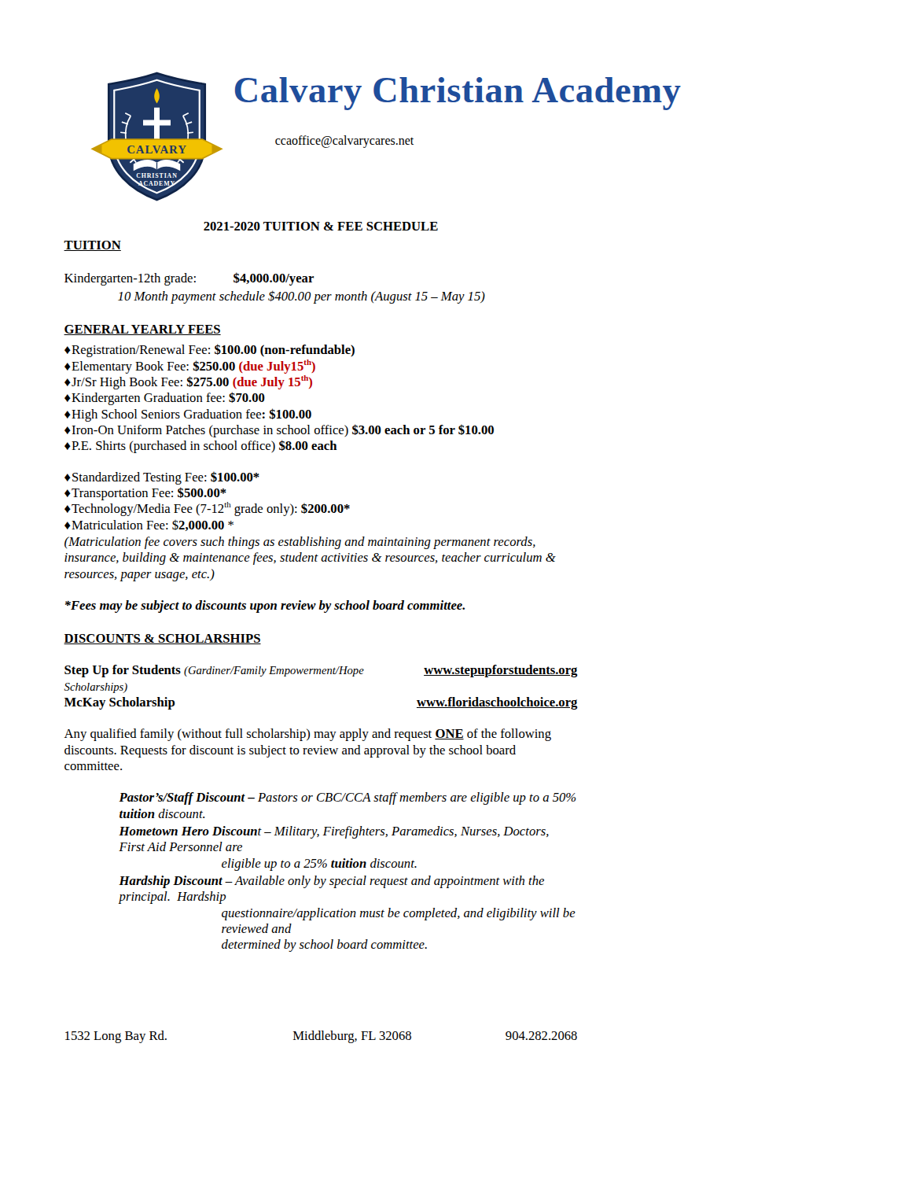CALVARY CHRISTIAN ACADEMY
Calvary Christian Academy
ccaoffice@calvarycares.net
2021-2020 TUITION & FEE SCHEDULE
TUITION
Kindergarten-12th grade:$4,000.00/year
10 Month payment schedule $400.00 per month (August 15 – May 15)
GENERAL YEARLY FEES
Registration/Renewal Fee: $100.00 (non-refundable)
Elementary Book Fee: $250.00 (due July15th)
Jr/Sr High Book Fee: $275.00 (due July 15th)
Kindergarten Graduation fee: $70.00
High School Seniors Graduation fee: $100.00
Iron-On Uniform Patches (purchase in school office) $3.00 each or 5 for $10.00
P.E. Shirts (purchased in school office) $8.00 each
Standardized Testing Fee: $100.00*
Transportation Fee: $500.00*
Technology/Media Fee (7-12th grade only): $200.00*
Matriculation Fee: $2,000.00 *
(Matriculation fee covers such things as establishing and maintaining permanent records, insurance, building & maintenance fees, student activities & resources, teacher curriculum & resources, paper usage, etc.)
*Fees may be subject to discounts upon review by school board committee.
DISCOUNTS & SCHOLARSHIPS
Step Up for Students (Gardiner/Family Empowerment/Hope Scholarships)
www.stepupforstudents.org
McKay Scholarship
www.floridaschoolchoice.org
Any qualified family (without full scholarship) may apply and request ONE of the following discounts. Requests for discount is subject to review and approval by the school board committee.
Pastor’s/Staff Discount – Pastors or CBC/CCA staff members are eligible up to a 50% tuition discount.
Hometown Hero Discoun t – Military, Firefighters, Paramedics, Nurses, Doctors, First Aid Personnel are
eligible up to a 25% tuition discount.
Hardship Discount – Available only by special request and appointment with the principal. Hardship
questionnaire/application must be completed, and eligibility will be reviewed and
determined by school board committee.
1532 Long Bay Rd.
Middleburg, FL 32068
904.282.2068